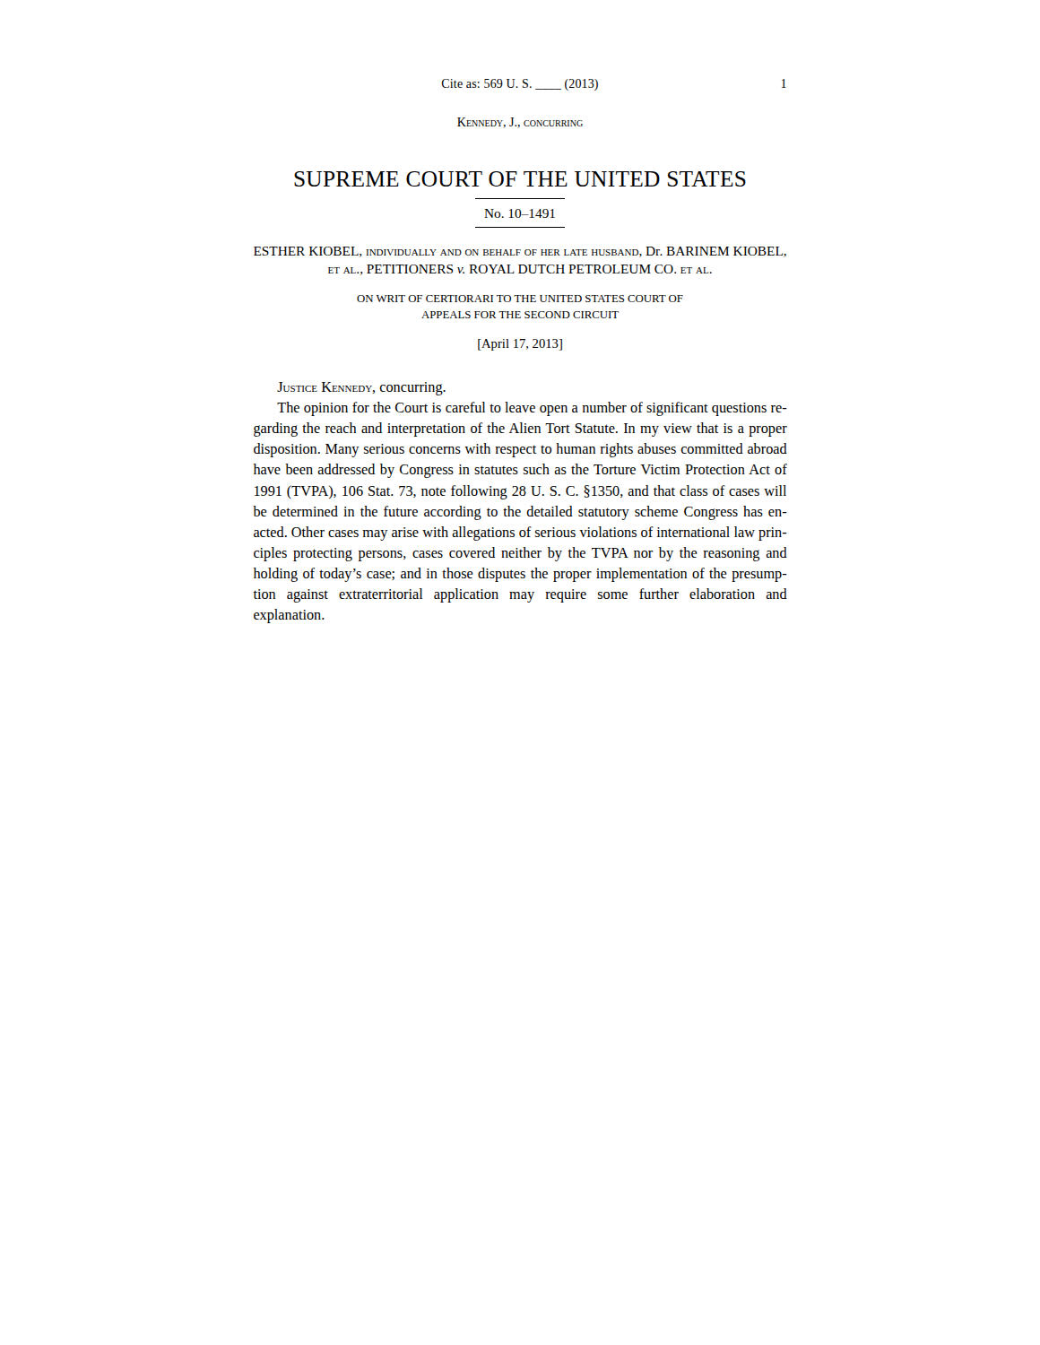Cite as: 569 U. S. ____ (2013)
1
Kennedy, J., concurring
SUPREME COURT OF THE UNITED STATES
No. 10–1491
ESTHER KIOBEL, individually and on behalf of her late husband, Dr. BARINEM KIOBEL, et al., PETI­TIONERS v. ROYAL DUTCH PETROLEUM CO. et al.
ON WRIT OF CERTIORARI TO THE UNITED STATES COURT OF
APPEALS FOR THE SECOND CIRCUIT
[April 17, 2013]
Justice Kennedy, concurring.
The opinion for the Court is careful to leave open a number of significant questions regarding the reach and interpretation of the Alien Tort Statute. In my view that is a proper disposition. Many serious concerns with re­spect to human rights abuses committed abroad have been addressed by Congress in statutes such as the Torture Victim Protection Act of 1991 (TVPA), 106 Stat. 73, note following 28 U. S. C. §1350, and that class of cases will be determined in the future according to the detailed statu­tory scheme Congress has enacted. Other cases may arise with allegations of serious violations of international law principles protecting persons, cases covered neither by the TVPA nor by the reasoning and holding of today’s case; and in those disputes the proper implementation of the pre­sumption against extraterritorial application may require some further elaboration and explanation.